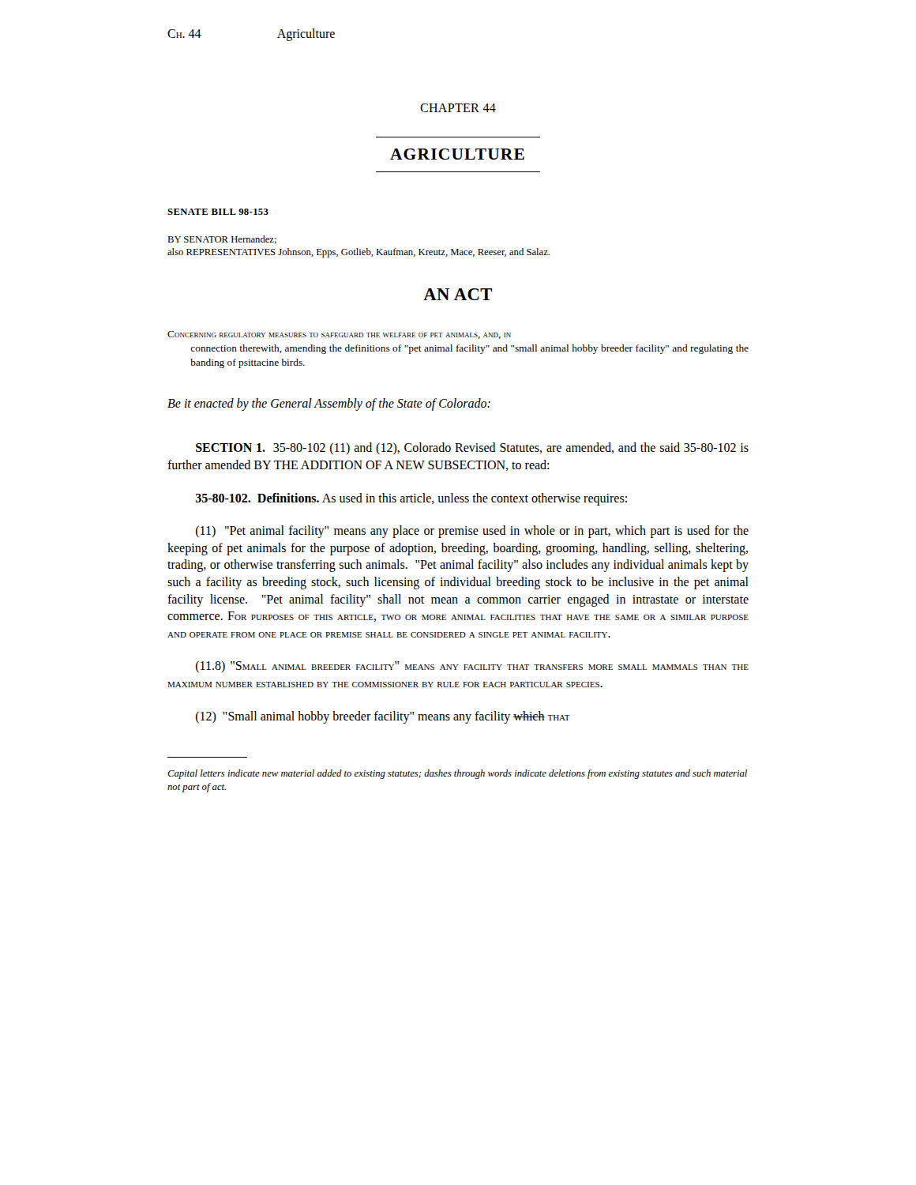Ch. 44 Agriculture
CHAPTER 44
AGRICULTURE
SENATE BILL 98-153
BY SENATOR Hernandez;
also REPRESENTATIVES Johnson, Epps, Gotlieb, Kaufman, Kreutz, Mace, Reeser, and Salaz.
AN ACT
Concerning regulatory measures to safeguard the welfare of pet animals, and, in connection therewith, amending the definitions of "pet animal facility" and "small animal hobby breeder facility" and regulating the banding of psittacine birds.
Be it enacted by the General Assembly of the State of Colorado:
SECTION 1. 35-80-102 (11) and (12), Colorado Revised Statutes, are amended, and the said 35-80-102 is further amended BY THE ADDITION OF A NEW SUBSECTION, to read:
35-80-102. Definitions. As used in this article, unless the context otherwise requires:
(11) "Pet animal facility" means any place or premise used in whole or in part, which part is used for the keeping of pet animals for the purpose of adoption, breeding, boarding, grooming, handling, selling, sheltering, trading, or otherwise transferring such animals. "Pet animal facility" also includes any individual animals kept by such a facility as breeding stock, such licensing of individual breeding stock to be inclusive in the pet animal facility license. "Pet animal facility" shall not mean a common carrier engaged in intrastate or interstate commerce. For purposes of this article, two or more animal facilities that have the same or a similar purpose and operate from one place or premise shall be considered a single pet animal facility.
(11.8) "Small animal breeder facility" means any facility that transfers more small mammals than the maximum number established by the commissioner by rule for each particular species.
(12) "Small animal hobby breeder facility" means any facility which that
Capital letters indicate new material added to existing statutes; dashes through words indicate deletions from existing statutes and such material not part of act.